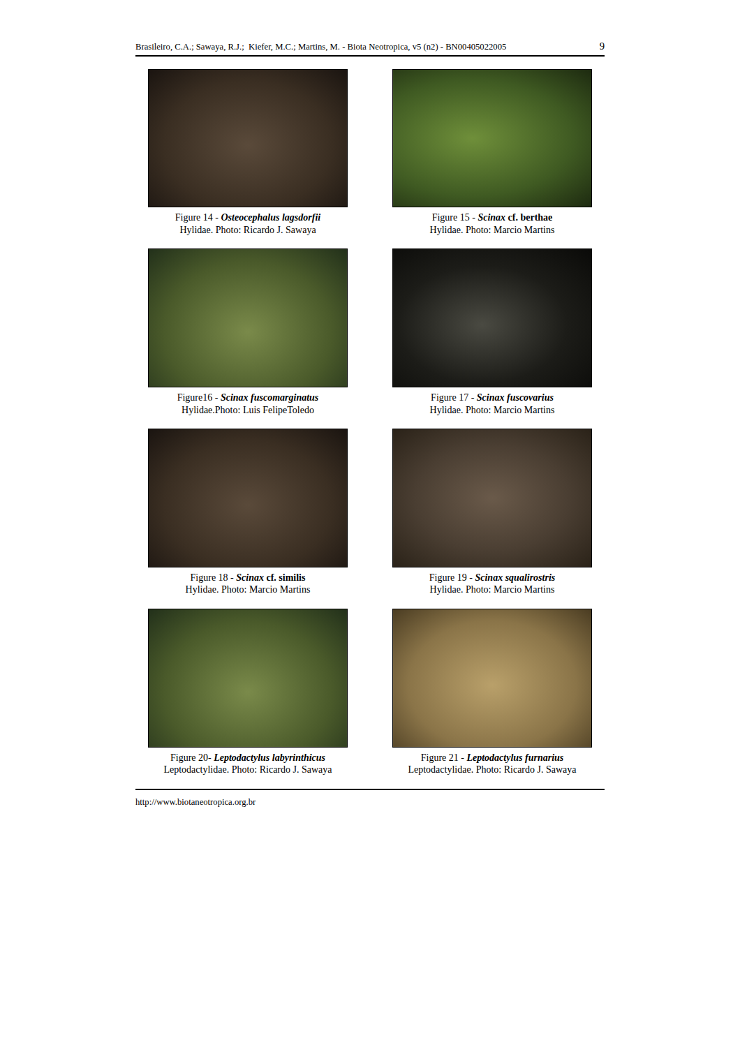Brasileiro, C.A.; Sawaya, R.J.; Kiefer, M.C.; Martins, M. - Biota Neotropica, v5 (n2) - BN00405022005
9
Figure 14 - Osteocephalus lagsdorfii
Hylidae. Photo: Ricardo J. Sawaya
Figure 15 - Scinax cf. berthae
Hylidae. Photo: Marcio Martins
Figure16 - Scinax fuscomarginatus
Hylidae.Photo: Luis FelipeToledo
Figure 17 - Scinax fuscovarius
Hylidae. Photo: Marcio Martins
Figure 18 - Scinax cf. similis
Hylidae. Photo: Marcio Martins
Figure 19 - Scinax squalirostris
Hylidae. Photo: Marcio Martins
Figure 20- Leptodactylus labyrinthicus
Leptodactylidae. Photo: Ricardo J. Sawaya
Figure 21 - Leptodactylus furnarius
Leptodactylidae. Photo: Ricardo J. Sawaya
http://www.biotaneotropica.org.br